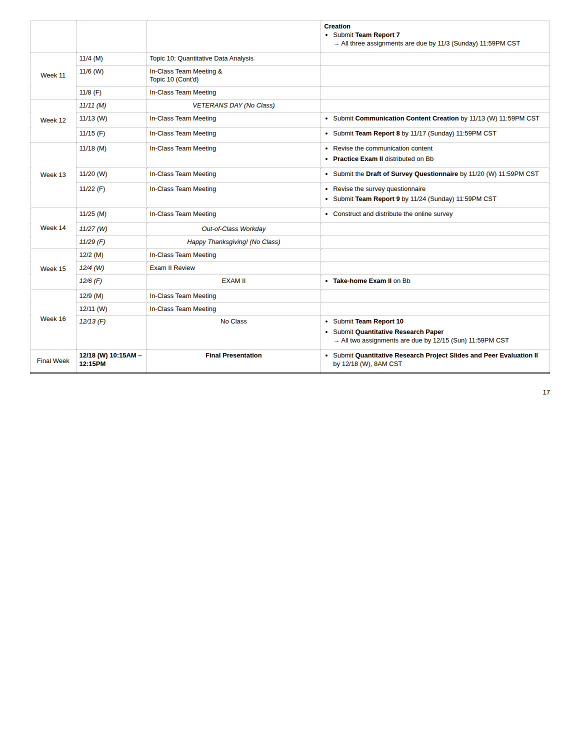| | | | Creation Submit Team Report 7 → All three assignments are due by 11/3 (Sunday) 11:59PM CST |
| Week 11 | 11/4 (M) | Topic 10: Quantitative Data Analysis | |
| 11/6 (W) | In-Class Team Meeting & Topic 10 (Cont'd) | |
| 11/8 (F) | In-Class Team Meeting | |
| Week 12 | 11/11 (M) | VETERANS DAY (No Class) | |
| 11/13 (W) | In-Class Team Meeting | Submit Communication Content Creation by 11/13 (W) 11:59PM CST |
| 11/15 (F) | In-Class Team Meeting | Submit Team Report 8 by 11/17 (Sunday) 11:59PM CST |
| Week 13 | 11/18 (M) | In-Class Team Meeting | Revise the communication content Practice Exam II distributed on Bb |
| 11/20 (W) | In-Class Team Meeting | Submit the Draft of Survey Questionnaire by 11/20 (W) 11:59PM CST |
| 11/22 (F) | In-Class Team Meeting | Revise the survey questionnaire Submit Team Report 9 by 11/24 (Sunday) 11:59PM CST |
| Week 14 | 11/25 (M) | In-Class Team Meeting | Construct and distribute the online survey |
| 11/27 (W) | Out-of-Class Workday | |
| 11/29 (F) | Happy Thanksgiving! (No Class) | |
| Week 15 | 12/2 (M) | In-Class Team Meeting | |
| 12/4 (W) | Exam II Review | |
| 12/6 (F) | EXAM II | Take-home Exam II on Bb |
| Week 16 | 12/9 (M) | In-Class Team Meeting | |
| 12/11 (W) | In-Class Team Meeting | |
| 12/13 (F) | No Class | Submit Team Report 10 Submit Quantitative Research Paper → All two assignments are due by 12/15 (Sun) 11:59PM CST |
| Final Week | 12/18 (W) 10:15AM – 12:15PM | Final Presentation | Submit Quantitative Research Project Slides and Peer Evaluation II by 12/18 (W), 8AM CST |
17